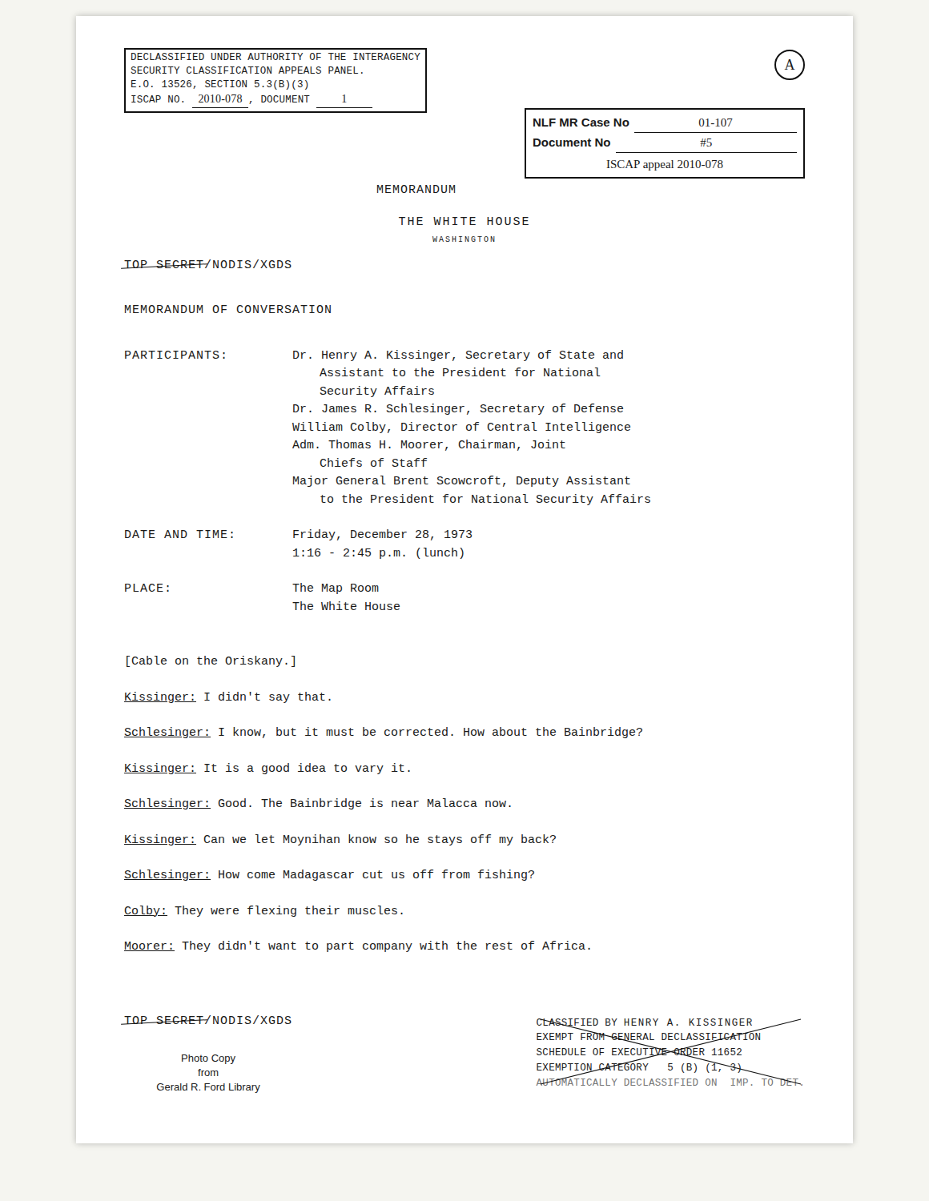Declassified under authority of the Interagency Security Classification Appeals Panel. E.O. 13526, Section 5.3(b)(3) ISCAP No. 2010-078, document 1
A
NLF MR Case No 01-107
Document No#5
ISCAP appeal 2010-078
MEMORANDUM
THE WHITE HOUSE
WASHINGTON
TOP SECRET/NODIS/XGDS
MEMORANDUM OF CONVERSATION
PARTICIPANTS:
Dr. Henry A. Kissinger, Secretary of State and Assistant to the President for National Security Affairs Dr. James R. Schlesinger, Secretary of Defense
William Colby, Director of Central Intelligence
Adm. Thomas H. Moorer, Chairman, Joint Chiefs of Staff Major General Brent Scowcroft, Deputy Assistant to the President for National Security Affairs
DATE AND TIME:
Friday, December 28, 1973
1:16 - 2:45 p.m. (lunch)
PLACE:
The Map Room
The White House
[Cable on the Oriskany.]
Kissinger: I didn't say that.
Schlesinger: I know, but it must be corrected. How about the Bainbridge?
Kissinger: It is a good idea to vary it.
Schlesinger: Good. The Bainbridge is near Malacca now.
Kissinger: Can we let Moynihan know so he stays off my back?
Schlesinger: How come Madagascar cut us off from fishing?
Colby: They were flexing their muscles.
Moorer: They didn't want to part company with the rest of Africa.
TOP SECRET/NODIS/XGDS
Photo Copy
from
Gerald R. Ford Library
Classified by Henry A. Kissinger
Exempt from General Declassification
Schedule of Executive Order 11652
Exemption Category 5 (b) (1, 3)
Automatically declassified on Imp. to det.